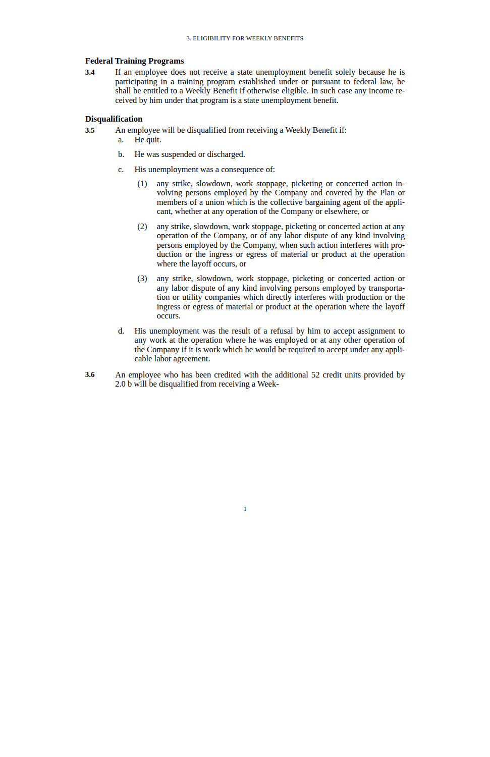3. ELIGIBILITY FOR WEEKLY BENEFITS
Federal Training Programs
3.4
If an employee does not receive a state unemployment benefit solely because he is participating in a training program established under or pursuant to federal law, he shall be entitled to a Weekly Benefit if otherwise eligible. In such case any income received by him under that program is a state unemployment benefit.
Disqualification
3.5
An employee will be disqualified from receiving a Weekly Benefit if:
a. He quit.
b. He was suspended or discharged.
c. His unemployment was a consequence of:
(1) any strike, slowdown, work stoppage, picketing or concerted action involving persons employed by the Company and covered by the Plan or members of a union which is the collective bargaining agent of the applicant, whether at any operation of the Company or elsewhere, or
(2) any strike, slowdown, work stoppage, picketing or concerted action at any operation of the Company, or of any labor dispute of any kind involving persons employed by the Company, when such action interferes with production or the ingress or egress of material or product at the operation where the layoff occurs, or
(3) any strike, slowdown, work stoppage, picketing or concerted action or any labor dispute of any kind involving persons employed by transportation or utility companies which directly interferes with production or the ingress or egress of material or product at the operation where the layoff occurs.
d. His unemployment was the result of a refusal by him to accept assignment to any work at the operation where he was employed or at any other operation of the Company if it is work which he would be required to accept under any applicable labor agreement.
3.6
An employee who has been credited with the additional 52 credit units provided by 2.0 b will be disqualified from receiving a Week-
1